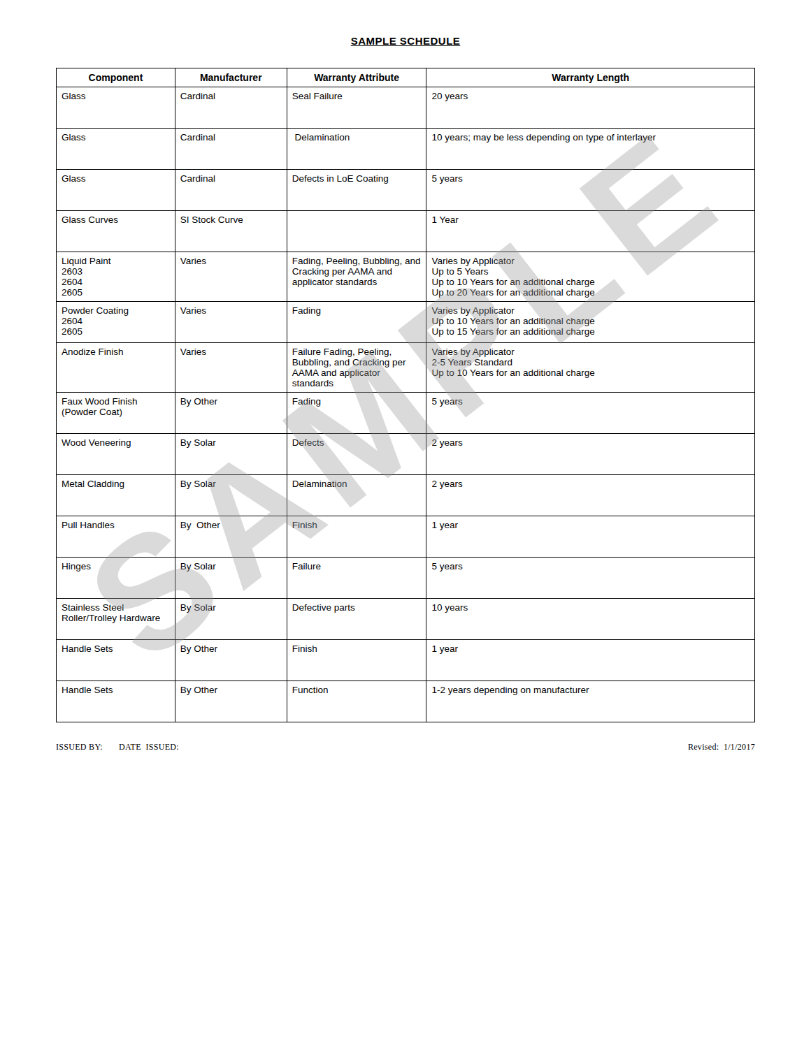SAMPLE SCHEDULE
SAMPLE
| Component | Manufacturer | Warranty Attribute | Warranty Length |
| --- | --- | --- | --- |
| Glass | Cardinal | Seal Failure | 20 years |
| Glass | Cardinal | Delamination | 10 years; may be less depending on type of interlayer |
| Glass | Cardinal | Defects in LoE Coating | 5 years |
| Glass Curves | SI Stock Curve | | 1 Year |
| Liquid Paint 2603 2604 2605 | Varies | Fading, Peeling, Bubbling, and Cracking per AAMA and applicator standards | Varies by Applicator Up to 5 Years Up to 10 Years for an additional charge Up to 20 Years for an additional charge |
| Powder Coating 2604 2605 | Varies | Fading | Varies by Applicator Up to 10 Years for an additional charge Up to 15 Years for an additional charge |
| Anodize Finish | Varies | Failure Fading, Peeling, Bubbling, and Cracking per AAMA and applicator standards | Varies by Applicator 2-5 Years Standard Up to 10 Years for an additional charge |
| Faux Wood Finish (Powder Coat) | By Other | Fading | 5 years |
| Wood Veneering | By Solar | Defects | 2 years |
| Metal Cladding | By Solar | Delamination | 2 years |
| Pull Handles | By Other | Finish | 1 year |
| Hinges | By Solar | Failure | 5 years |
| Stainless Steel Roller/Trolley Hardware | By Solar | Defective parts | 10 years |
| Handle Sets | By Other | Finish | 1 year |
| Handle Sets | By Other | Function | 1-2 years depending on manufacturer |
ISSUED BY: DATE ISSUED:
Revised: 1/1/2017